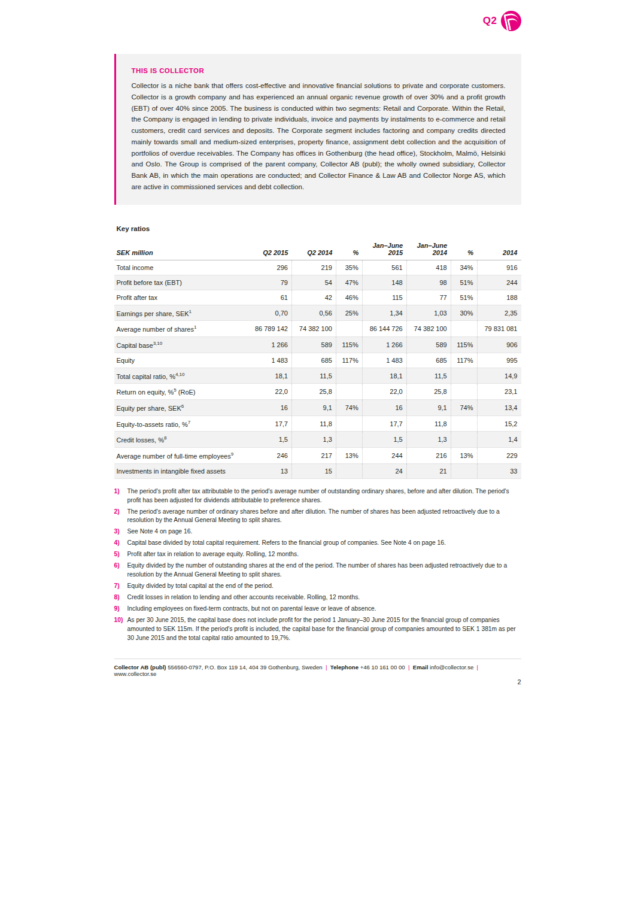Q2
This is Collector
Collector is a niche bank that offers cost-effective and innovative financial solutions to private and corporate customers. Collector is a growth company and has experienced an annual organic revenue growth of over 30% and a profit growth (EBT) of over 40% since 2005. The business is conducted within two segments: Retail and Corporate. Within the Retail, the Company is engaged in lending to private individuals, invoice and payments by instalments to e-commerce and retail customers, credit card services and deposits. The Corporate segment includes factoring and company credits directed mainly towards small and medium-sized enterprises, property finance, assignment debt collection and the acquisition of portfolios of overdue receivables. The Company has offices in Gothenburg (the head office), Stockholm, Malmö, Helsinki and Oslo. The Group is comprised of the parent company, Collector AB (publ); the wholly owned subsidiary, Collector Bank AB, in which the main operations are conducted; and Collector Finance & Law AB and Collector Norge AS, which are active in commissioned services and debt collection.
Key ratios
| SEK million | Q2 2015 | Q2 2014 | % | Jan–June 2015 | Jan–June 2014 | % | 2014 |
| --- | --- | --- | --- | --- | --- | --- | --- |
| Total income | 296 | 219 | 35% | 561 | 418 | 34% | 916 |
| Profit before tax (EBT) | 79 | 54 | 47% | 148 | 98 | 51% | 244 |
| Profit after tax | 61 | 42 | 46% | 115 | 77 | 51% | 188 |
| Earnings per share, SEK 1 | 0,70 | 0,56 | 25% | 1,34 | 1,03 | 30% | 2,35 |
| Average number of shares 1 | 86 789 142 | 74 382 100 | | 86 144 726 | 74 382 100 | | 79 831 081 |
| Capital base 3,10 | 1 266 | 589 | 115% | 1 266 | 589 | 115% | 906 |
| Equity | 1 483 | 685 | 117% | 1 483 | 685 | 117% | 995 |
| Total capital ratio, % 4,10 | 18,1 | 11,5 | | 18,1 | 11,5 | | 14,9 |
| Return on equity, % 5 (RoE) | 22,0 | 25,8 | | 22,0 | 25,8 | | 23,1 |
| Equity per share, SEK 6 | 16 | 9,1 | 74% | 16 | 9,1 | 74% | 13,4 |
| Equity-to-assets ratio, % 7 | 17,7 | 11,8 | | 17,7 | 11,8 | | 15,2 |
| Credit losses, % 8 | 1,5 | 1,3 | | 1,5 | 1,3 | | 1,4 |
| Average number of full-time employees 9 | 246 | 217 | 13% | 244 | 216 | 13% | 229 |
| Investments in intangible fixed assets | 13 | 15 | | 24 | 21 | | 33 |
1) The period's profit after tax attributable to the period's average number of outstanding ordinary shares, before and after dilution. The period's profit has been adjusted for dividends attributable to preference shares.
2) The period's average number of ordinary shares before and after dilution. The number of shares has been adjusted retroactively due to a resolution by the Annual General Meeting to split shares.
3) See Note 4 on page 16.
4) Capital base divided by total capital requirement. Refers to the financial group of companies. See Note 4 on page 16.
5) Profit after tax in relation to average equity. Rolling, 12 months.
6) Equity divided by the number of outstanding shares at the end of the period. The number of shares has been adjusted retroactively due to a resolution by the Annual General Meeting to split shares.
7) Equity divided by total capital at the end of the period.
8) Credit losses in relation to lending and other accounts receivable. Rolling, 12 months.
9) Including employees on fixed-term contracts, but not on parental leave or leave of absence.
10) As per 30 June 2015, the capital base does not include profit for the period 1 January–30 June 2015 for the financial group of companies amounted to SEK 115m. If the period's profit is included, the capital base for the financial group of companies amounted to SEK 1 381m as per 30 June 2015 and the total capital ratio amounted to 19,7%.
Collector AB (publ) 556560-0797, P.O. Box 119 14, 404 39 Gothenburg, Sweden | Telephone +46 10 161 00 00 | Email info@collector.se | www.collector.se
2